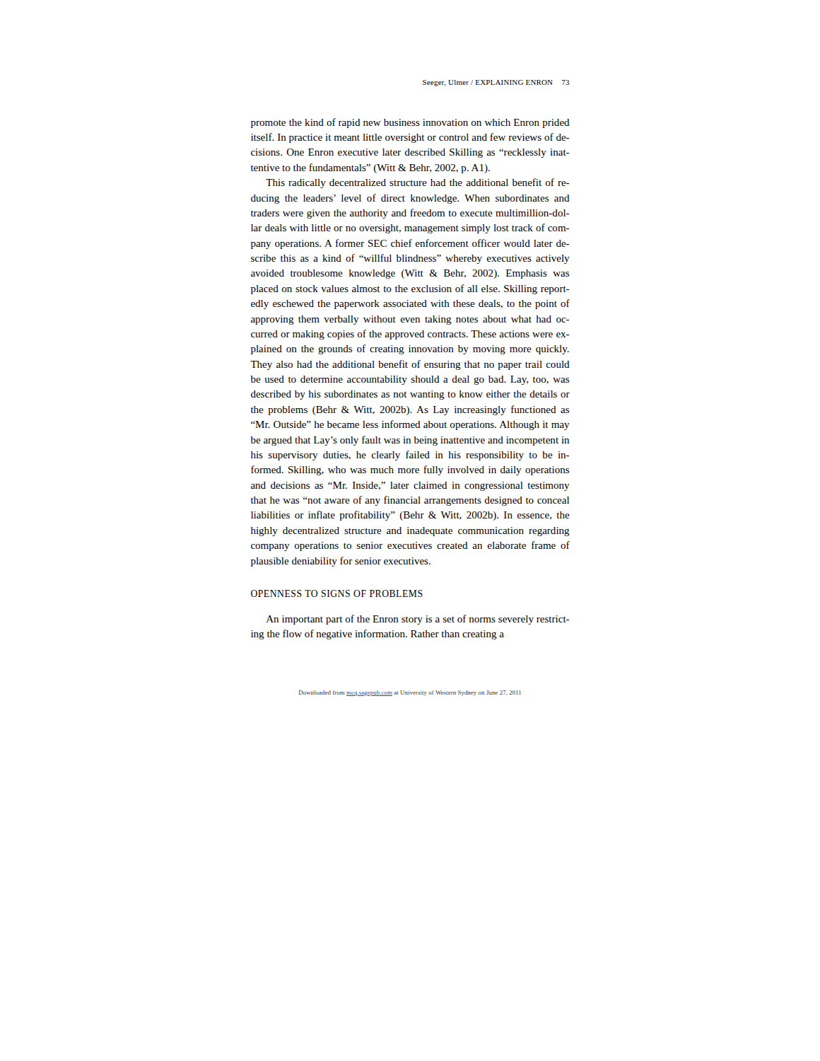Seeger, Ulmer / EXPLAINING ENRON73
promote the kind of rapid new business innovation on which Enron prided itself. In practice it meant little oversight or control and few reviews of decisions. One Enron executive later described Skilling as “recklessly inattentive to the fundamentals” (Witt & Behr, 2002, p. A1).
This radically decentralized structure had the additional benefit of reducing the leaders’ level of direct knowledge. When subordinates and traders were given the authority and freedom to execute multimillion-dollar deals with little or no oversight, management simply lost track of company operations. A former SEC chief enforcement officer would later describe this as a kind of “willful blindness” whereby executives actively avoided troublesome knowledge (Witt & Behr, 2002). Emphasis was placed on stock values almost to the exclusion of all else. Skilling reportedly eschewed the paperwork associated with these deals, to the point of approving them verbally without even taking notes about what had occurred or making copies of the approved contracts. These actions were explained on the grounds of creating innovation by moving more quickly. They also had the additional benefit of ensuring that no paper trail could be used to determine accountability should a deal go bad. Lay, too, was described by his subordinates as not wanting to know either the details or the problems (Behr & Witt, 2002b). As Lay increasingly functioned as “Mr. Outside” he became less informed about operations. Although it may be argued that Lay’s only fault was in being inattentive and incompetent in his supervisory duties, he clearly failed in his responsibility to be informed. Skilling, who was much more fully involved in daily operations and decisions as “Mr. Inside,” later claimed in congressional testimony that he was “not aware of any financial arrangements designed to conceal liabilities or inflate profitability” (Behr & Witt, 2002b). In essence, the highly decentralized structure and inadequate communication regarding company operations to senior executives created an elaborate frame of plausible deniability for senior executives.
OPENNESS TO SIGNS OF PROBLEMS
An important part of the Enron story is a set of norms severely restricting the flow of negative information. Rather than creating a
Downloaded from mcq.sagepub.com at University of Western Sydney on June 27, 2011